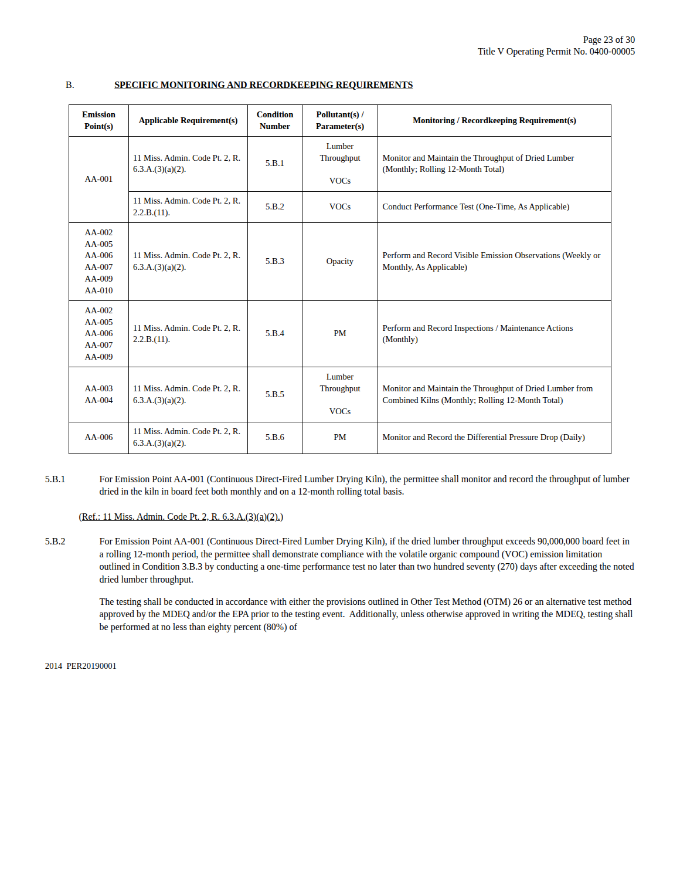Page 23 of 30
Title V Operating Permit No. 0400-00005
B. SPECIFIC MONITORING AND RECORDKEEPING REQUIREMENTS
| Emission Point(s) | Applicable Requirement(s) | Condition Number | Pollutant(s) / Parameter(s) | Monitoring / Recordkeeping Requirement(s) |
| --- | --- | --- | --- | --- |
| AA-001 | 11 Miss. Admin. Code Pt. 2, R. 6.3.A.(3)(a)(2). | 5.B.1 | Lumber Throughput VOCs | Monitor and Maintain the Throughput of Dried Lumber (Monthly; Rolling 12-Month Total) |
| 11 Miss. Admin. Code Pt. 2, R. 2.2.B.(11). | 5.B.2 | VOCs | Conduct Performance Test (One-Time, As Applicable) |
| AA-002 AA-005 AA-006 AA-007 AA-009 AA-010 | 11 Miss. Admin. Code Pt. 2, R. 6.3.A.(3)(a)(2). | 5.B.3 | Opacity | Perform and Record Visible Emission Observations (Weekly or Monthly, As Applicable) |
| AA-002 AA-005 AA-006 AA-007 AA-009 | 11 Miss. Admin. Code Pt. 2, R. 2.2.B.(11). | 5.B.4 | PM | Perform and Record Inspections / Maintenance Actions (Monthly) |
| AA-003 AA-004 | 11 Miss. Admin. Code Pt. 2, R. 6.3.A.(3)(a)(2). | 5.B.5 | Lumber Throughput VOCs | Monitor and Maintain the Throughput of Dried Lumber from Combined Kilns (Monthly; Rolling 12-Month Total) |
| AA-006 | 11 Miss. Admin. Code Pt. 2, R. 6.3.A.(3)(a)(2). | 5.B.6 | PM | Monitor and Record the Differential Pressure Drop (Daily) |
5.B.1
For Emission Point AA-001 (Continuous Direct-Fired Lumber Drying Kiln), the permittee shall monitor and record the throughput of lumber dried in the kiln in board feet both monthly and on a 12-month rolling total basis.
(Ref.: 11 Miss. Admin. Code Pt. 2, R. 6.3.A.(3)(a)(2).)
5.B.2
For Emission Point AA-001 (Continuous Direct-Fired Lumber Drying Kiln), if the dried lumber throughput exceeds 90,000,000 board feet in a rolling 12-month period, the permittee shall demonstrate compliance with the volatile organic compound (VOC) emission limitation outlined in Condition 3.B.3 by conducting a one-time performance test no later than two hundred seventy (270) days after exceeding the noted dried lumber throughput.
The testing shall be conducted in accordance with either the provisions outlined in Other Test Method (OTM) 26 or an alternative test method approved by the MDEQ and/or the EPA prior to the testing event. Additionally, unless otherwise approved in writing the MDEQ, testing shall be performed at no less than eighty percent (80%) of
2014 PER20190001